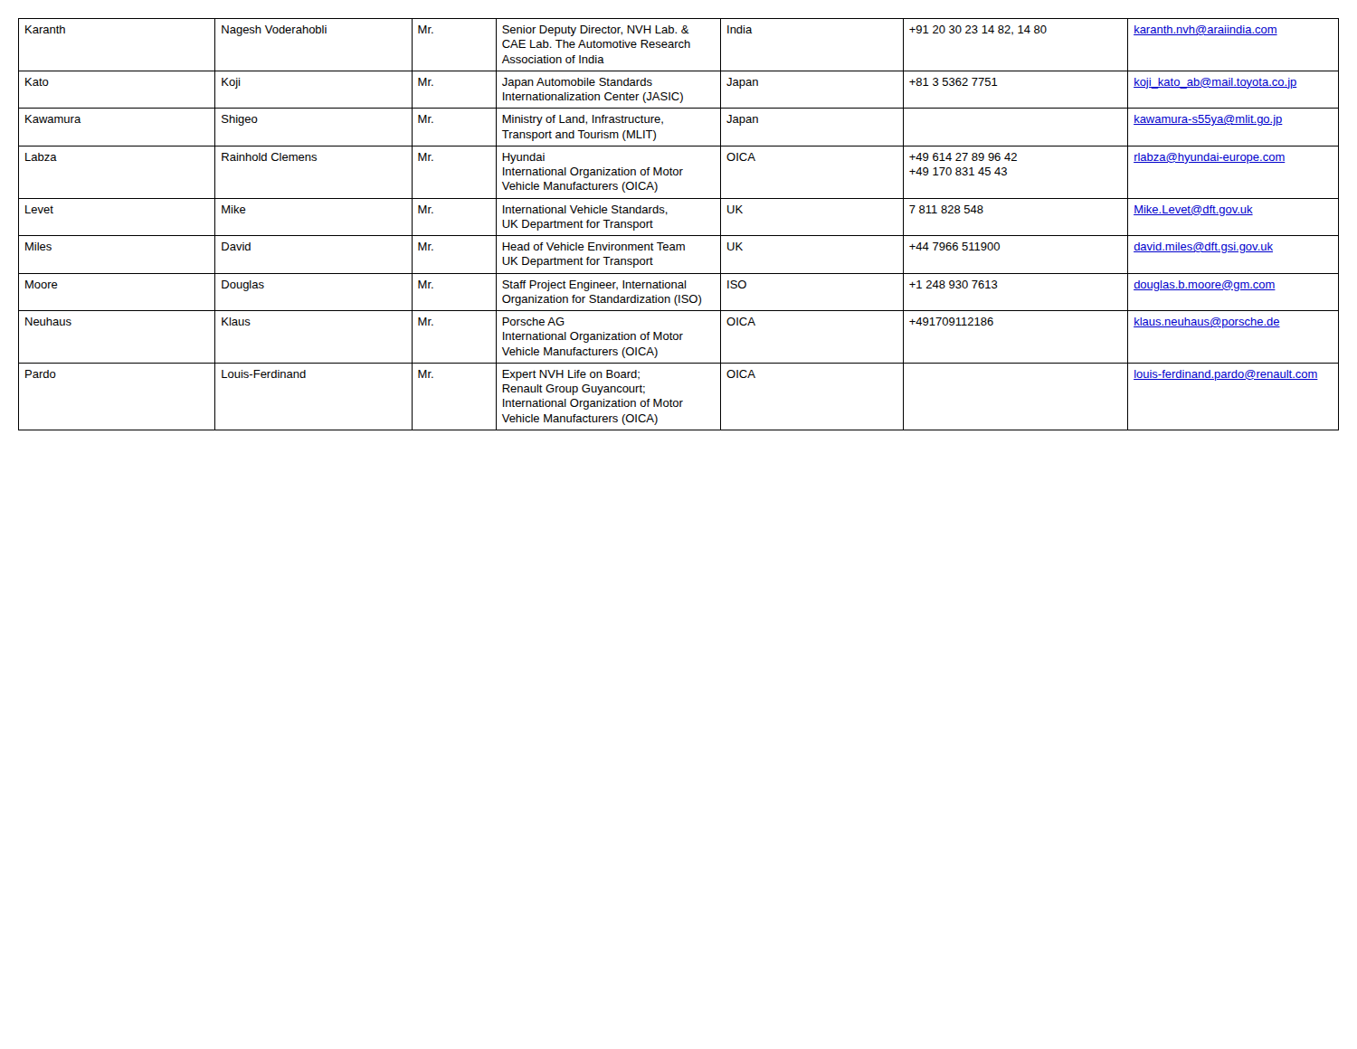| Karanth | Nagesh Voderahobli | Mr. | Senior Deputy Director, NVH Lab. & CAE Lab. The Automotive Research Association of India | India | +91 20 30 23 14 82, 14 80 | karanth.nvh@araiindia.com |
| Kato | Koji | Mr. | Japan Automobile Standards Internationalization Center (JASIC) | Japan | +81 3 5362 7751 | koji_kato_ab@mail.toyota.co.jp |
| Kawamura | Shigeo | Mr. | Ministry of Land, Infrastructure, Transport and Tourism (MLIT) | Japan | | kawamura-s55ya@mlit.go.jp |
| Labza | Rainhold Clemens | Mr. | Hyundai International Organization of Motor Vehicle Manufacturers (OICA) | OICA | +49 614 27 89 96 42 +49 170 831 45 43 | rlabza@hyundai-europe.com |
| Levet | Mike | Mr. | International Vehicle Standards, UK Department for Transport | UK | 7 811 828 548 | Mike.Levet@dft.gov.uk |
| Miles | David | Mr. | Head of Vehicle Environment Team UK Department for Transport | UK | +44 7966 511900 | david.miles@dft.gsi.gov.uk |
| Moore | Douglas | Mr. | Staff Project Engineer, International Organization for Standardization (ISO) | ISO | +1 248 930 7613 | douglas.b.moore@gm.com |
| Neuhaus | Klaus | Mr. | Porsche AG International Organization of Motor Vehicle Manufacturers (OICA) | OICA | +491709112186 | klaus.neuhaus@porsche.de |
| Pardo | Louis-Ferdinand | Mr. | Expert NVH Life on Board; Renault Group Guyancourt; International Organization of Motor Vehicle Manufacturers (OICA) | OICA | | louis-ferdinand.pardo@renault.com |